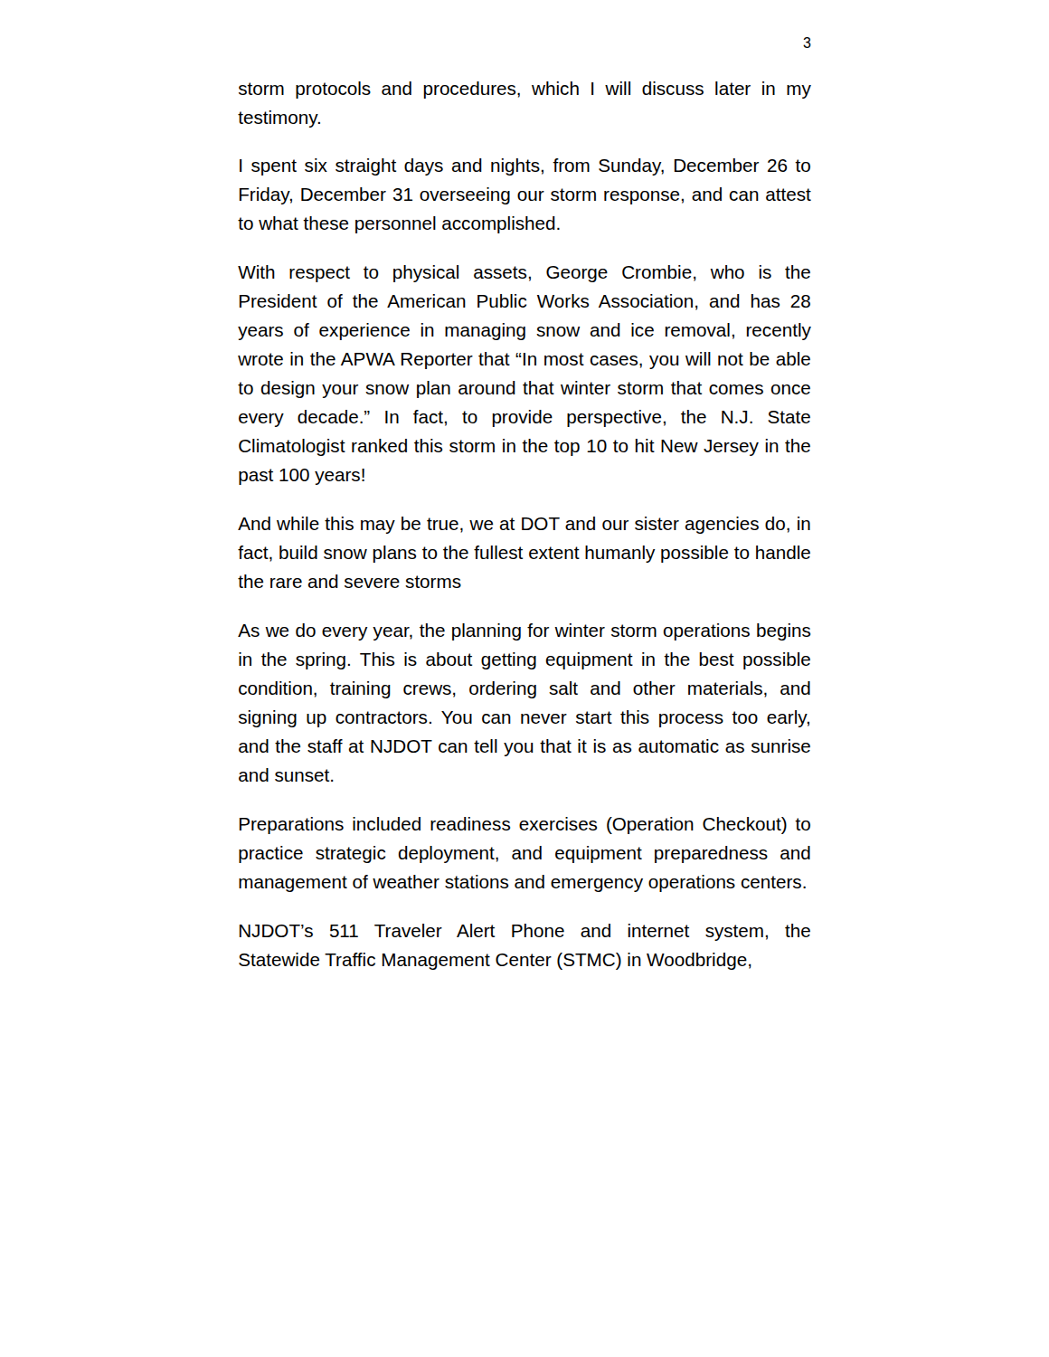3
storm protocols and procedures, which I will discuss later in my testimony.
I spent six straight days and nights, from Sunday, December 26 to Friday, December 31 overseeing our storm response, and can attest to what these personnel accomplished.
With respect to physical assets, George Crombie, who is the President of the American Public Works Association, and has 28 years of experience in managing snow and ice removal, recently wrote in the APWA Reporter that “In most cases, you will not be able to design your snow plan around that winter storm that comes once every decade.” In fact, to provide perspective, the N.J. State Climatologist ranked this storm in the top 10 to hit New Jersey in the past 100 years!
And while this may be true, we at DOT and our sister agencies do, in fact, build snow plans to the fullest extent humanly possible to handle the rare and severe storms
As we do every year, the planning for winter storm operations begins in the spring. This is about getting equipment in the best possible condition, training crews, ordering salt and other materials, and signing up contractors. You can never start this process too early, and the staff at NJDOT can tell you that it is as automatic as sunrise and sunset.
Preparations included readiness exercises (Operation Checkout) to practice strategic deployment, and equipment preparedness and management of weather stations and emergency operations centers.
NJDOT’s 511 Traveler Alert Phone and internet system, the Statewide Traffic Management Center (STMC) in Woodbridge,